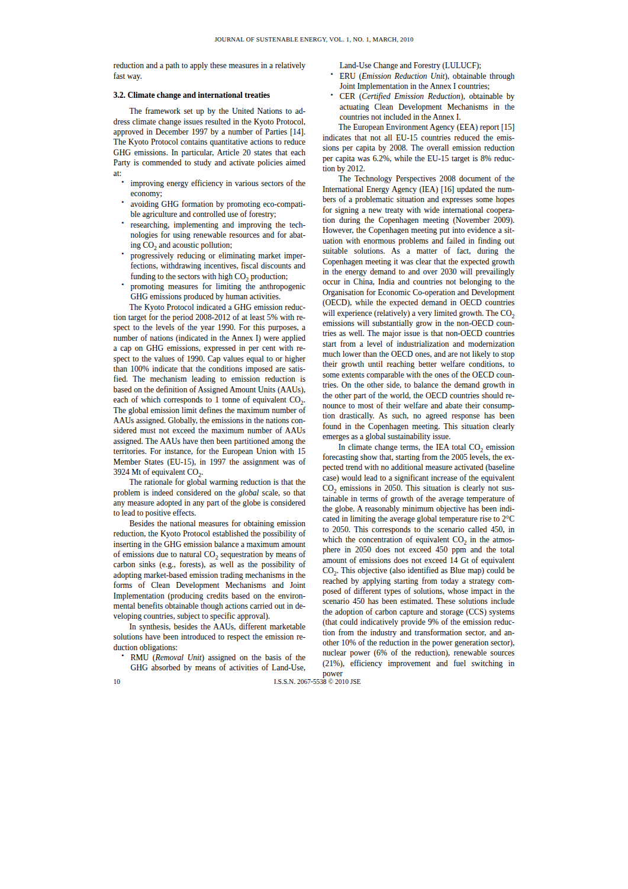JOURNAL OF SUSTENABLE ENERGY, VOL. 1, NO. 1, MARCH, 2010
reduction and a path to apply these measures in a relatively fast way.
3.2. Climate change and international treaties
The framework set up by the United Nations to address climate change issues resulted in the Kyoto Protocol, approved in December 1997 by a number of Parties [14]. The Kyoto Protocol contains quantitative actions to reduce GHG emissions. In particular, Article 20 states that each Party is commended to study and activate policies aimed at:
improving energy efficiency in various sectors of the economy;
avoiding GHG formation by promoting eco-compatible agriculture and controlled use of forestry;
researching, implementing and improving the technologies for using renewable resources and for abating CO2 and acoustic pollution;
progressively reducing or eliminating market imperfections, withdrawing incentives, fiscal discounts and funding to the sectors with high CO2 production;
promoting measures for limiting the anthropogenic GHG emissions produced by human activities.
The Kyoto Protocol indicated a GHG emission reduction target for the period 2008-2012 of at least 5% with respect to the levels of the year 1990. For this purposes, a number of nations (indicated in the Annex I) were applied a cap on GHG emissions, expressed in per cent with respect to the values of 1990. Cap values equal to or higher than 100% indicate that the conditions imposed are satisfied. The mechanism leading to emission reduction is based on the definition of Assigned Amount Units (AAUs), each of which corresponds to 1 tonne of equivalent CO2. The global emission limit defines the maximum number of AAUs assigned. Globally, the emissions in the nations considered must not exceed the maximum number of AAUs assigned. The AAUs have then been partitioned among the territories. For instance, for the European Union with 15 Member States (EU-15), in 1997 the assignment was of 3924 Mt of equivalent CO2.
The rationale for global warming reduction is that the problem is indeed considered on the global scale, so that any measure adopted in any part of the globe is considered to lead to positive effects.
Besides the national measures for obtaining emission reduction, the Kyoto Protocol established the possibility of inserting in the GHG emission balance a maximum amount of emissions due to natural CO2 sequestration by means of carbon sinks (e.g., forests), as well as the possibility of adopting market-based emission trading mechanisms in the forms of Clean Development Mechanisms and Joint Implementation (producing credits based on the environmental benefits obtainable though actions carried out in developing countries, subject to specific approval).
In synthesis, besides the AAUs, different marketable solutions have been introduced to respect the emission reduction obligations:
RMU (Removal Unit) assigned on the basis of the GHG absorbed by means of activities of Land-Use, Land-Use Change and Forestry (LULUCF);
ERU (Emission Reduction Unit), obtainable through Joint Implementation in the Annex I countries;
CER (Certified Emission Reduction), obtainable by actuating Clean Development Mechanisms in the countries not included in the Annex I.
The European Environment Agency (EEA) report [15] indicates that not all EU-15 countries reduced the emissions per capita by 2008. The overall emission reduction per capita was 6.2%, while the EU-15 target is 8% reduction by 2012.
The Technology Perspectives 2008 document of the International Energy Agency (IEA) [16] updated the numbers of a problematic situation and expresses some hopes for signing a new treaty with wide international cooperation during the Copenhagen meeting (November 2009). However, the Copenhagen meeting put into evidence a situation with enormous problems and failed in finding out suitable solutions. As a matter of fact, during the Copenhagen meeting it was clear that the expected growth in the energy demand to and over 2030 will prevailingly occur in China, India and countries not belonging to the Organisation for Economic Co-operation and Development (OECD), while the expected demand in OECD countries will experience (relatively) a very limited growth. The CO2 emissions will substantially grow in the non-OECD countries as well. The major issue is that non-OECD countries start from a level of industrialization and modernization much lower than the OECD ones, and are not likely to stop their growth until reaching better welfare conditions, to some extents comparable with the ones of the OECD countries. On the other side, to balance the demand growth in the other part of the world, the OECD countries should renounce to most of their welfare and abate their consumption drastically. As such, no agreed response has been found in the Copenhagen meeting. This situation clearly emerges as a global sustainability issue.
In climate change terms, the IEA total CO2 emission forecasting show that, starting from the 2005 levels, the expected trend with no additional measure activated (baseline case) would lead to a significant increase of the equivalent CO2 emissions in 2050. This situation is clearly not sustainable in terms of growth of the average temperature of the globe. A reasonably minimum objective has been indicated in limiting the average global temperature rise to 2°C to 2050. This corresponds to the scenario called 450, in which the concentration of equivalent CO2 in the atmosphere in 2050 does not exceed 450 ppm and the total amount of emissions does not exceed 14 Gt of equivalent CO2. This objective (also identified as Blue map) could be reached by applying starting from today a strategy composed of different types of solutions, whose impact in the scenario 450 has been estimated. These solutions include the adoption of carbon capture and storage (CCS) systems (that could indicatively provide 9% of the emission reduction from the industry and transformation sector, and another 10% of the reduction in the power generation sector), nuclear power (6% of the reduction), renewable sources (21%), efficiency improvement and fuel switching in power
10
I.S.S.N. 2067-5538 © 2010 JSE